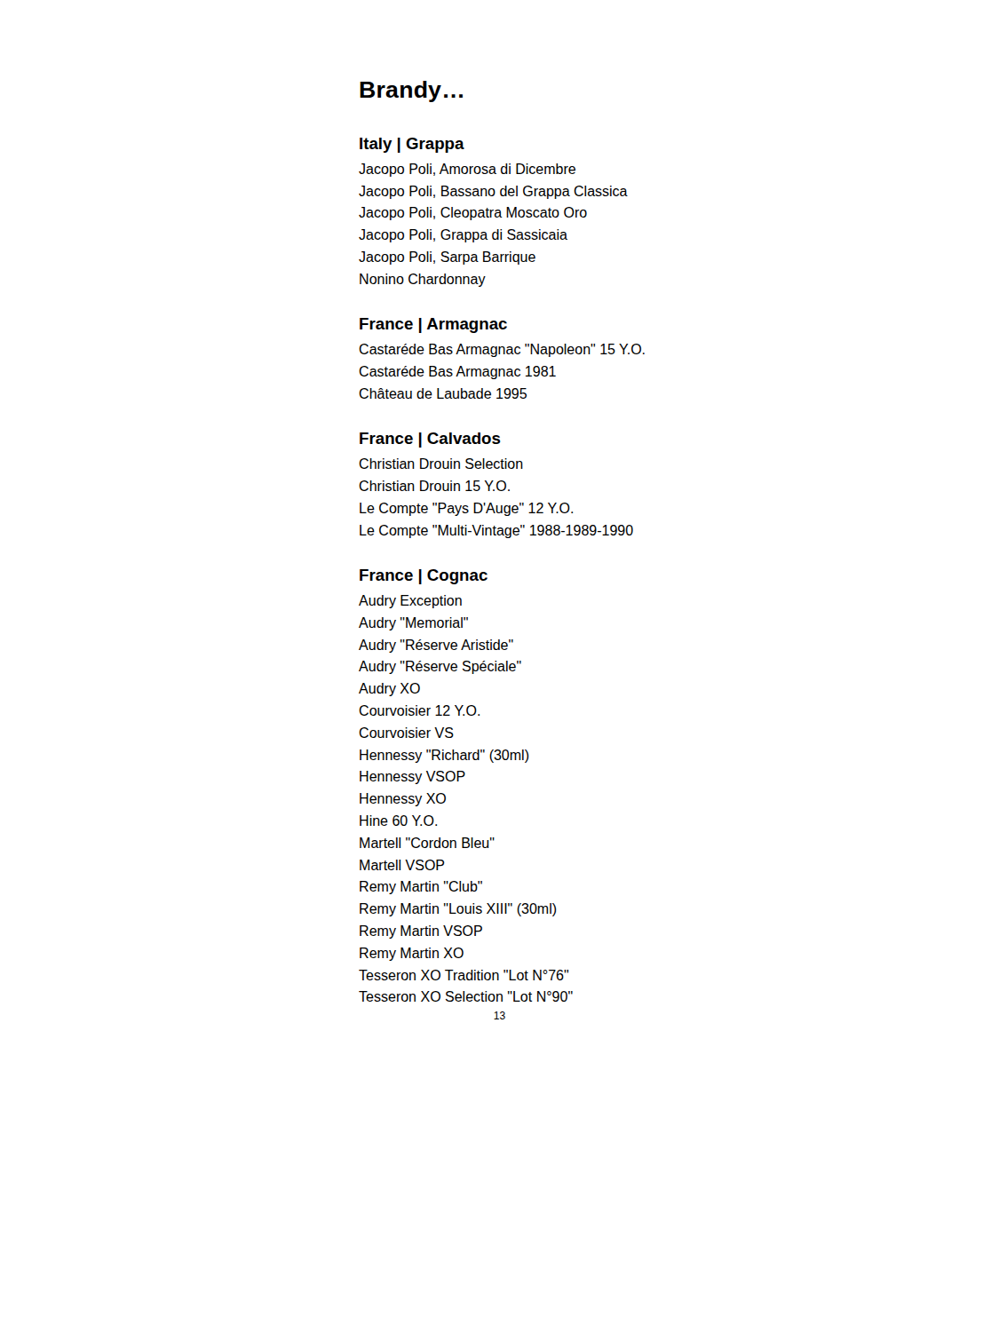Brandy…
Italy | Grappa
Jacopo Poli, Amorosa di Dicembre
Jacopo Poli, Bassano del Grappa Classica
Jacopo Poli, Cleopatra Moscato Oro
Jacopo Poli, Grappa di Sassicaia
Jacopo Poli, Sarpa Barrique
Nonino Chardonnay
France | Armagnac
Castaréde Bas Armagnac "Napoleon" 15 Y.O.
Castaréde Bas Armagnac 1981
Château de Laubade 1995
France | Calvados
Christian Drouin Selection
Christian Drouin 15 Y.O.
Le Compte "Pays D'Auge" 12 Y.O.
Le Compte "Multi-Vintage" 1988-1989-1990
France | Cognac
Audry Exception
Audry "Memorial"
Audry "Réserve Aristide"
Audry "Réserve Spéciale"
Audry XO
Courvoisier 12 Y.O.
Courvoisier VS
Hennessy "Richard" (30ml)
Hennessy VSOP
Hennessy XO
Hine 60 Y.O.
Martell "Cordon Bleu"
Martell VSOP
Remy Martin "Club"
Remy Martin "Louis XIII" (30ml)
Remy Martin VSOP
Remy Martin XO
Tesseron XO Tradition "Lot N°76"
Tesseron XO Selection "Lot N°90"
13